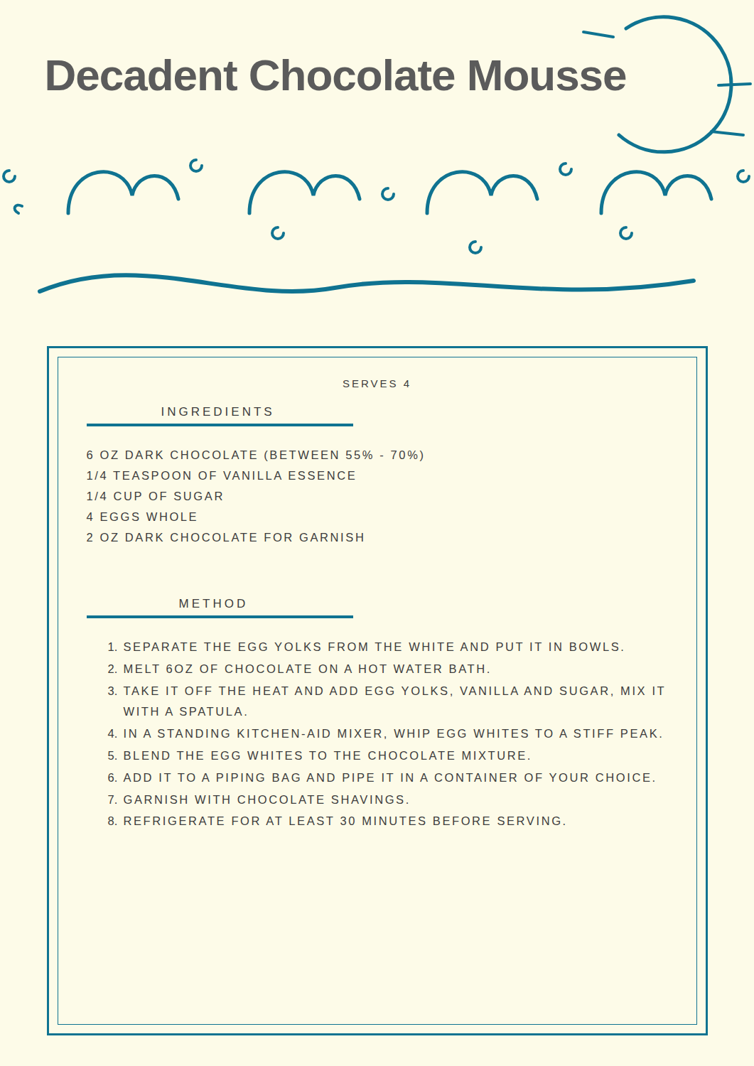Decadent Chocolate Mousse
SERVES 4
INGREDIENTS
6 oz dark chocolate (between 55% - 70%)
1/4 teaspoon of vanilla essence
1/4 cup of sugar
4 eggs whole
2 oz dark chocolate for garnish
METHOD
Separate the egg yolks from the white and put it in bowls.
Melt 6oz of chocolate on a hot water bath.
Take it off the heat and add egg yolks, vanilla and sugar, mix it with a spatula.
In a standing kitchen-aid mixer, whip egg whites to a stiff peak.
Blend the egg whites to the chocolate mixture.
Add it to a piping bag and pipe it in a container of your choice.
Garnish with chocolate shavings.
Refrigerate for at least 30 minutes before serving.